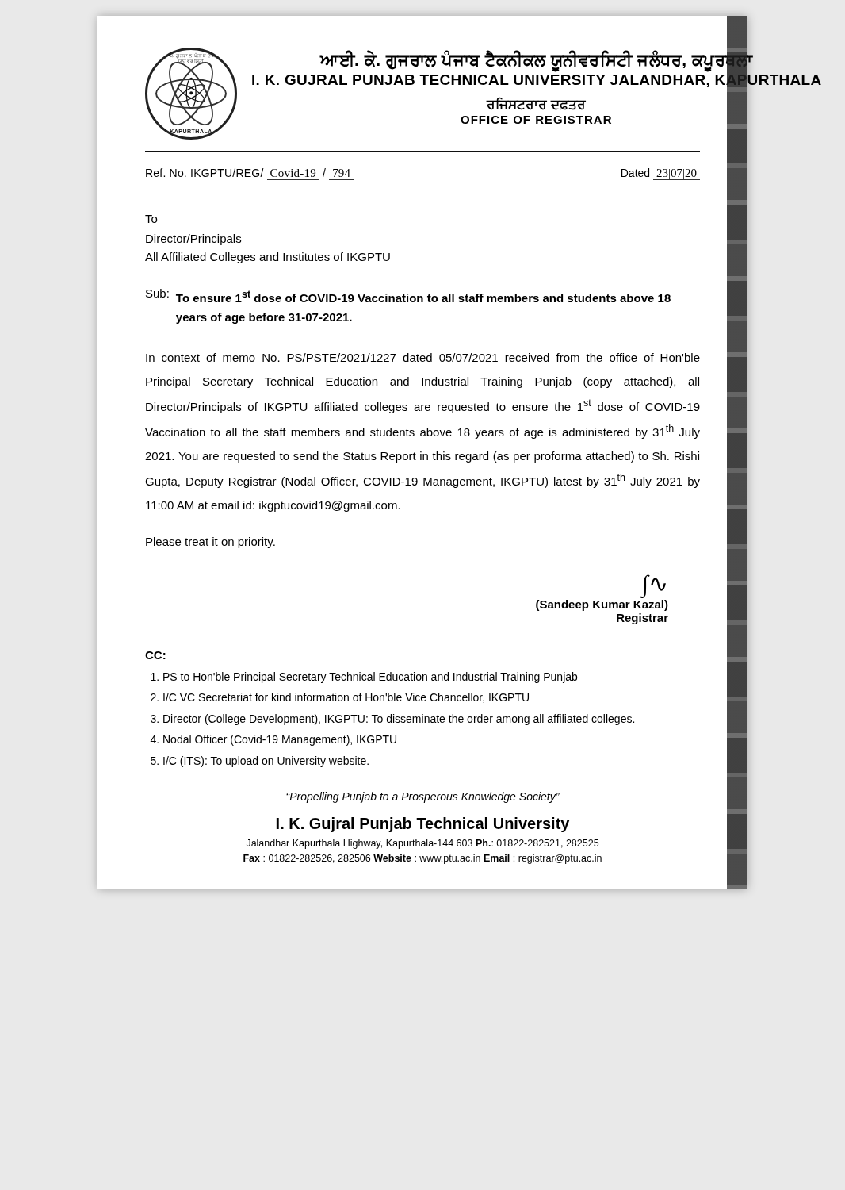ਆਈ. ਕੇ. ਗੁਜਰਾਲ ਪੰਜਾਬ ਟੈਕਨੀਕਲ ਯੂਨੀਵਰਸਿਟੀ
⚛
KAPURTHALA
ਆਈ. ਕੇ. ਗੁਜਰਾਲ ਪੰਜਾਬ ਟੈਕਨੀਕਲ ਯੂਨੀਵਰਸਿਟੀ ਜਲੰਧਰ, ਕਪੂਰਥਲਾ
I. K. GUJRAL PUNJAB TECHNICAL UNIVERSITY JALANDHAR, KAPURTHALA
ਰਜਿਸਟਰਾਰ ਦਫ਼ਤਰ
OFFICE OF REGISTRAR
Ref. No. IKGPTU/REG/ Covid-19 / 794
Dated 23|07|20
To
Director/Principals
All Affiliated Colleges and Institutes of IKGPTU
Sub:
To ensure 1st dose of COVID-19 Vaccination to all staff members and students above 18 years of age before 31-07-2021.
In context of memo No. PS/PSTE/2021/1227 dated 05/07/2021 received from the office of Hon'ble Principal Secretary Technical Education and Industrial Training Punjab (copy attached), all Director/Principals of IKGPTU affiliated colleges are requested to ensure the 1st dose of COVID-19 Vaccination to all the staff members and students above 18 years of age is administered by 31th July 2021. You are requested to send the Status Report in this regard (as per proforma attached) to Sh. Rishi Gupta, Deputy Registrar (Nodal Officer, COVID-19 Management, IKGPTU) latest by 31th July 2021 by 11:00 AM at email id: ikgptucovid19@gmail.com.
Please treat it on priority.
∫∿
(Sandeep Kumar Kazal)
Registrar
CC:
PS to Hon'ble Principal Secretary Technical Education and Industrial Training Punjab
I/C VC Secretariat for kind information of Hon'ble Vice Chancellor, IKGPTU
Director (College Development), IKGPTU: To disseminate the order among all affiliated colleges.
Nodal Officer (Covid-19 Management), IKGPTU
I/C (ITS): To upload on University website.
“Propelling Punjab to a Prosperous Knowledge Society”
I. K. Gujral Punjab Technical University
Jalandhar Kapurthala Highway, Kapurthala-144 603 Ph.: 01822-282521, 282525
Fax : 01822-282526, 282506 Website : www.ptu.ac.in Email : registrar@ptu.ac.in